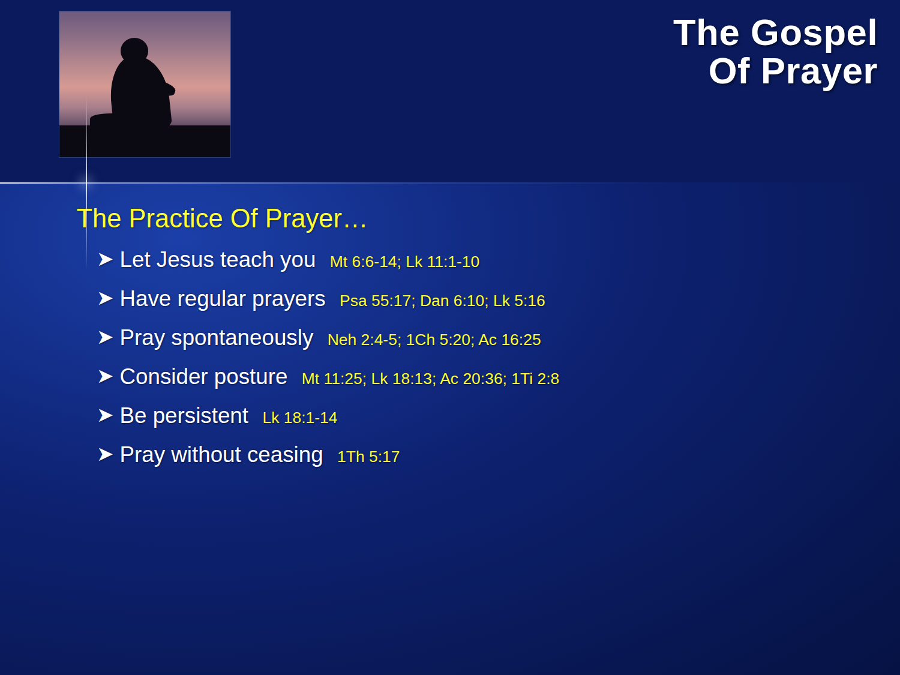The Gospel
Of Prayer
The Practice Of Prayer…
Let Jesus teach you Mt 6:6-14; Lk 11:1-10
Have regular prayers Psa 55:17; Dan 6:10; Lk 5:16
Pray spontaneously Neh 2:4-5; 1Ch 5:20; Ac 16:25
Consider posture Mt 11:25; Lk 18:13; Ac 20:36; 1Ti 2:8
Be persistent Lk 18:1-14
Pray without ceasing 1Th 5:17